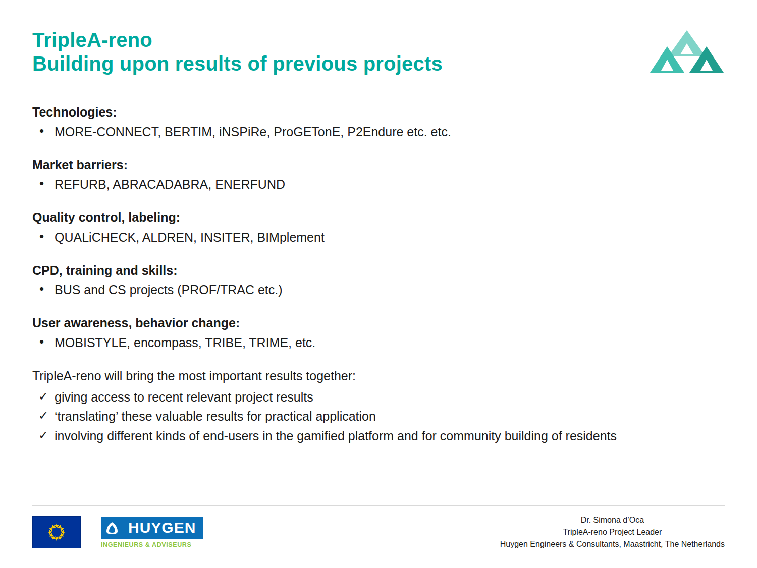TripleA-reno Building upon results of previous projects
Technologies:
MORE-CONNECT, BERTIM, iNSPiRe, ProGETonE, P2Endure etc. etc.
Market barriers:
REFURB, ABRACADABRA, ENERFUND
Quality control, labeling:
QUALiCHECK, ALDREN, INSITER, BIMplement
CPD, training and skills:
BUS and CS projects (PROF/TRAC etc.)
User awareness, behavior change:
MOBISTYLE, encompass, TRIBE, TRIME, etc.
TripleA-reno will bring the most important results together:
giving access to recent relevant project results
‘translating’ these valuable results for practical application
involving different kinds of end-users in the gamified platform and for community building of residents
HUYGEN
INGENIEURS & ADVISEURS
Dr. Simona d’Oca
TripleA-reno Project Leader
Huygen Engineers & Consultants, Maastricht, The Netherlands